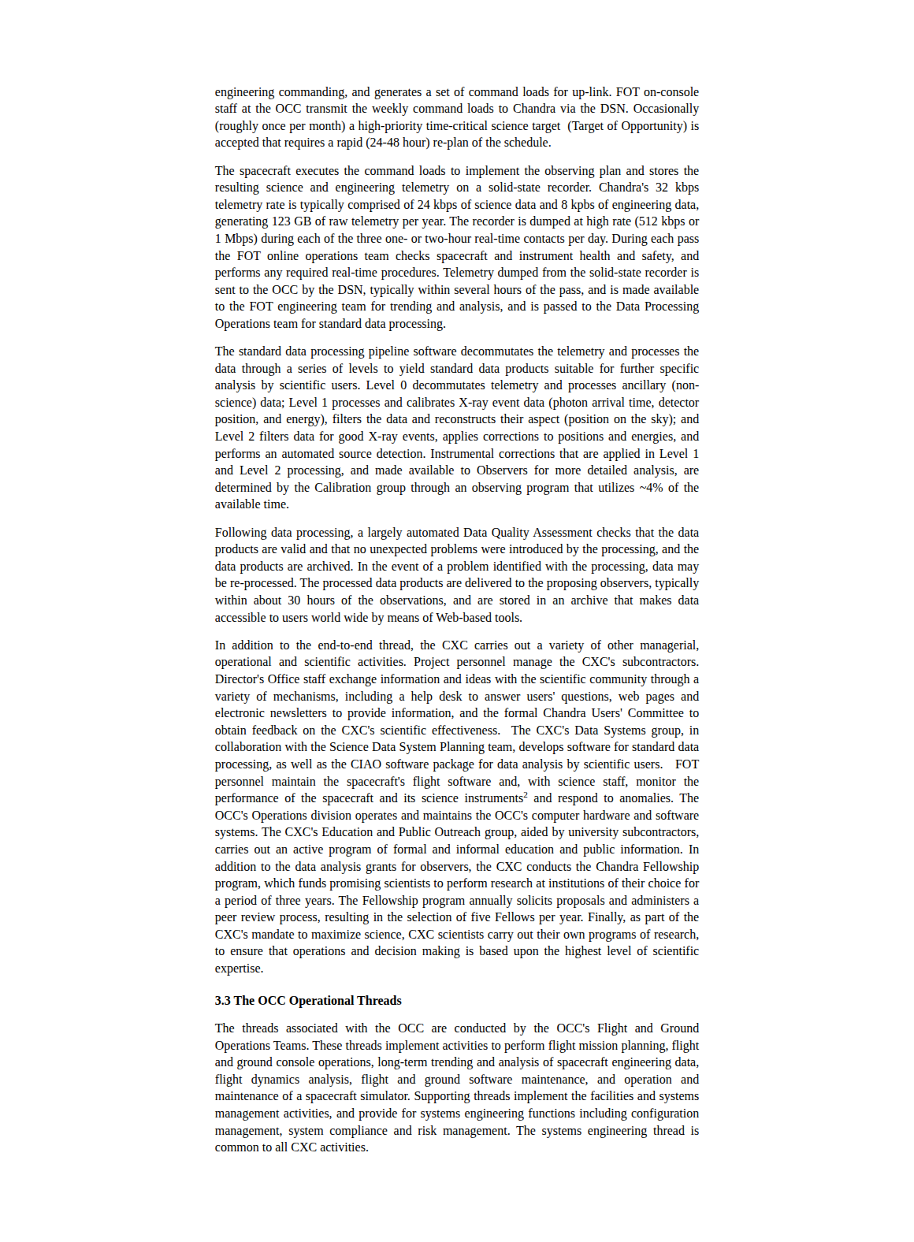engineering commanding, and generates a set of command loads for up-link. FOT on-console staff at the OCC transmit the weekly command loads to Chandra via the DSN. Occasionally (roughly once per month) a high-priority time-critical science target (Target of Opportunity) is accepted that requires a rapid (24-48 hour) re-plan of the schedule.
The spacecraft executes the command loads to implement the observing plan and stores the resulting science and engineering telemetry on a solid-state recorder. Chandra's 32 kbps telemetry rate is typically comprised of 24 kbps of science data and 8 kpbs of engineering data, generating 123 GB of raw telemetry per year. The recorder is dumped at high rate (512 kbps or 1 Mbps) during each of the three one- or two-hour real-time contacts per day. During each pass the FOT online operations team checks spacecraft and instrument health and safety, and performs any required real-time procedures. Telemetry dumped from the solid-state recorder is sent to the OCC by the DSN, typically within several hours of the pass, and is made available to the FOT engineering team for trending and analysis, and is passed to the Data Processing Operations team for standard data processing.
The standard data processing pipeline software decommutates the telemetry and processes the data through a series of levels to yield standard data products suitable for further specific analysis by scientific users. Level 0 decommutates telemetry and processes ancillary (non-science) data; Level 1 processes and calibrates X-ray event data (photon arrival time, detector position, and energy), filters the data and reconstructs their aspect (position on the sky); and Level 2 filters data for good X-ray events, applies corrections to positions and energies, and performs an automated source detection. Instrumental corrections that are applied in Level 1 and Level 2 processing, and made available to Observers for more detailed analysis, are determined by the Calibration group through an observing program that utilizes ~4% of the available time.
Following data processing, a largely automated Data Quality Assessment checks that the data products are valid and that no unexpected problems were introduced by the processing, and the data products are archived. In the event of a problem identified with the processing, data may be re-processed. The processed data products are delivered to the proposing observers, typically within about 30 hours of the observations, and are stored in an archive that makes data accessible to users world wide by means of Web-based tools.
In addition to the end-to-end thread, the CXC carries out a variety of other managerial, operational and scientific activities. Project personnel manage the CXC's subcontractors. Director's Office staff exchange information and ideas with the scientific community through a variety of mechanisms, including a help desk to answer users' questions, web pages and electronic newsletters to provide information, and the formal Chandra Users' Committee to obtain feedback on the CXC's scientific effectiveness. The CXC's Data Systems group, in collaboration with the Science Data System Planning team, develops software for standard data processing, as well as the CIAO software package for data analysis by scientific users. FOT personnel maintain the spacecraft's flight software and, with science staff, monitor the performance of the spacecraft and its science instruments2 and respond to anomalies. The OCC's Operations division operates and maintains the OCC's computer hardware and software systems. The CXC's Education and Public Outreach group, aided by university subcontractors, carries out an active program of formal and informal education and public information. In addition to the data analysis grants for observers, the CXC conducts the Chandra Fellowship program, which funds promising scientists to perform research at institutions of their choice for a period of three years. The Fellowship program annually solicits proposals and administers a peer review process, resulting in the selection of five Fellows per year. Finally, as part of the CXC's mandate to maximize science, CXC scientists carry out their own programs of research, to ensure that operations and decision making is based upon the highest level of scientific expertise.
3.3 The OCC Operational Threads
The threads associated with the OCC are conducted by the OCC's Flight and Ground Operations Teams. These threads implement activities to perform flight mission planning, flight and ground console operations, long-term trending and analysis of spacecraft engineering data, flight dynamics analysis, flight and ground software maintenance, and operation and maintenance of a spacecraft simulator. Supporting threads implement the facilities and systems management activities, and provide for systems engineering functions including configuration management, system compliance and risk management. The systems engineering thread is common to all CXC activities.